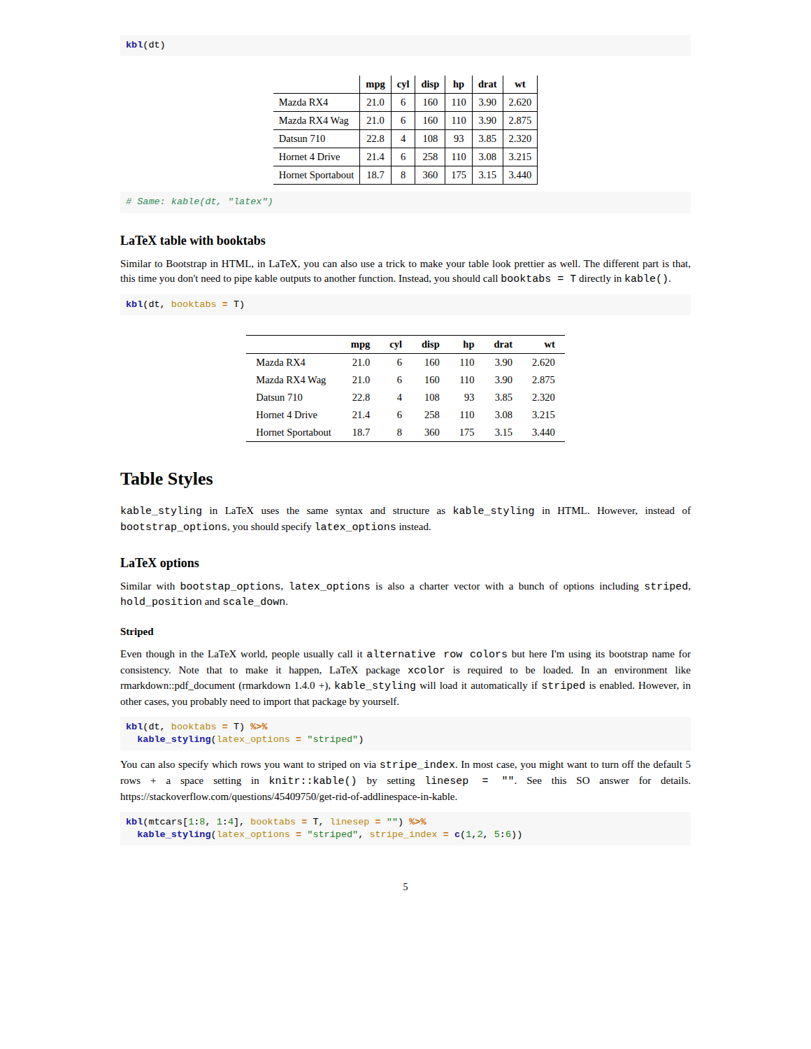kbl(dt)
| | mpg | cyl | disp | hp | drat | wt |
| --- | --- | --- | --- | --- | --- | --- |
| Mazda RX4 | 21.0 | 6 | 160 | 110 | 3.90 | 2.620 |
| Mazda RX4 Wag | 21.0 | 6 | 160 | 110 | 3.90 | 2.875 |
| Datsun 710 | 22.8 | 4 | 108 | 93 | 3.85 | 2.320 |
| Hornet 4 Drive | 21.4 | 6 | 258 | 110 | 3.08 | 3.215 |
| Hornet Sportabout | 18.7 | 8 | 360 | 175 | 3.15 | 3.440 |
# Same: kable(dt, "latex")
LaTeX table with booktabs
Similar to Bootstrap in HTML, in LaTeX, you can also use a trick to make your table look prettier as well. The different part is that, this time you don't need to pipe kable outputs to another function. Instead, you should call booktabs = T directly in kable().
kbl(dt, booktabs = T)
| | mpg | cyl | disp | hp | drat | wt |
| --- | --- | --- | --- | --- | --- | --- |
| Mazda RX4 | 21.0 | 6 | 160 | 110 | 3.90 | 2.620 |
| Mazda RX4 Wag | 21.0 | 6 | 160 | 110 | 3.90 | 2.875 |
| Datsun 710 | 22.8 | 4 | 108 | 93 | 3.85 | 2.320 |
| Hornet 4 Drive | 21.4 | 6 | 258 | 110 | 3.08 | 3.215 |
| Hornet Sportabout | 18.7 | 8 | 360 | 175 | 3.15 | 3.440 |
Table Styles
kable_styling in LaTeX uses the same syntax and structure as kable_styling in HTML. However, instead of bootstrap_options, you should specify latex_options instead.
LaTeX options
Similar with bootstap_options, latex_options is also a charter vector with a bunch of options including striped, hold_position and scale_down.
Striped
Even though in the LaTeX world, people usually call it alternative row colors but here I'm using its bootstrap name for consistency. Note that to make it happen, LaTeX package xcolor is required to be loaded. In an environment like rmarkdown::pdf_document (rmarkdown 1.4.0 +), kable_styling will load it automatically if striped is enabled. However, in other cases, you probably need to import that package by yourself.
kbl(dt, booktabs = T) %>%
  kable_styling(latex_options = "striped")
You can also specify which rows you want to striped on via stripe_index. In most case, you might want to turn off the default 5 rows + a space setting in knitr::kable() by setting linesep = "". See this SO answer for details. https://stackoverflow.com/questions/45409750/get-rid-of-addlinespace-in-kable.
kbl(mtcars[1:8, 1:4], booktabs = T, linesep = "") %>%
  kable_styling(latex_options = "striped", stripe_index = c(1,2, 5:6))
5